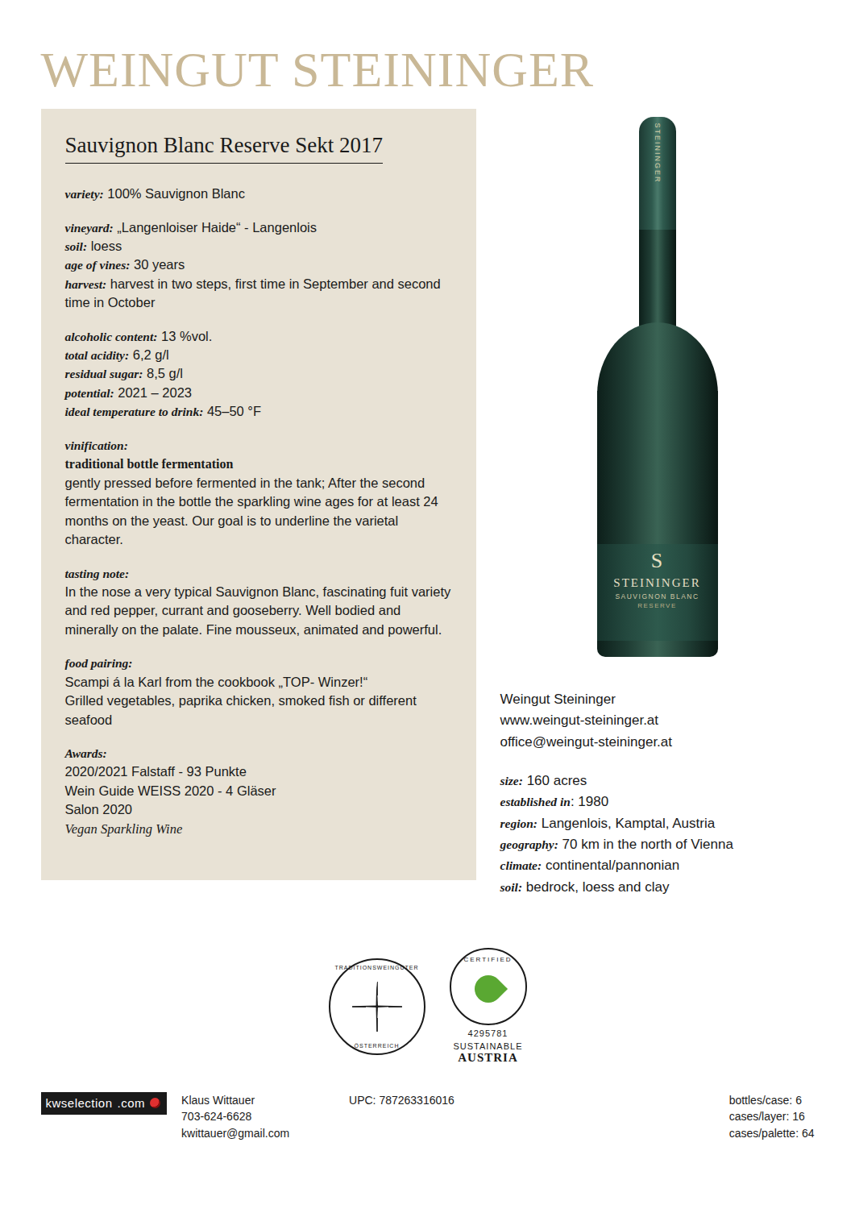WEINGUT STEININGER
Sauvignon Blanc Reserve Sekt 2017
variety: 100% Sauvignon Blanc
vineyard: „Langenloiser Haide“ - Langenlois
soil: loess
age of vines: 30 years
harvest: harvest in two steps, first time in September and second time in October
alcoholic content: 13 %vol.
total acidity: 6,2 g/l
residual sugar: 8,5 g/l
potential: 2021 – 2023
ideal temperature to drink: 45–50 °F
vinification:
traditional bottle fermentation
gently pressed before fermented in the tank; After the second fermentation in the bottle the sparkling wine ages for at least 24 months on the yeast. Our goal is to underline the varietal character.
tasting note:
In the nose a very typical Sauvignon Blanc, fascinating fuit variety and red pepper, currant and gooseberry. Well bodied and minerally on the palate. Fine mousseux, animated and powerful.
food pairing:
Scampi á la Karl from the cookbook „TOP- Winzer!“
Grilled vegetables, paprika chicken, smoked fish or different seafood
Awards:
2020/2021 Falstaff - 93 Punkte
Wein Guide WEISS 2020 - 4 Gläser
Salon 2020
Vegan Sparkling Wine
S STEININGER SAUVIGNON BLANC RESERVE
Weingut Steininger
www.weingut-steininger.at
office@weingut-steininger.at
size: 160 acres
established in: 1980
region: Langenlois, Kamptal, Austria
geography: 70 km in the north of Vienna
climate: continental/pannonian
soil: bedrock, loess and clay
TRADITIONSWEINGÜTER
ÖSTERREICH
CERTIFIED
4295781
SUSTAINABLE
AUSTRIA
kwselection.com
Klaus Wittauer
703-624-6628
kwittauer@gmail.com
UPC: 787263316016
bottles/case: 6
cases/layer: 16
cases/palette: 64